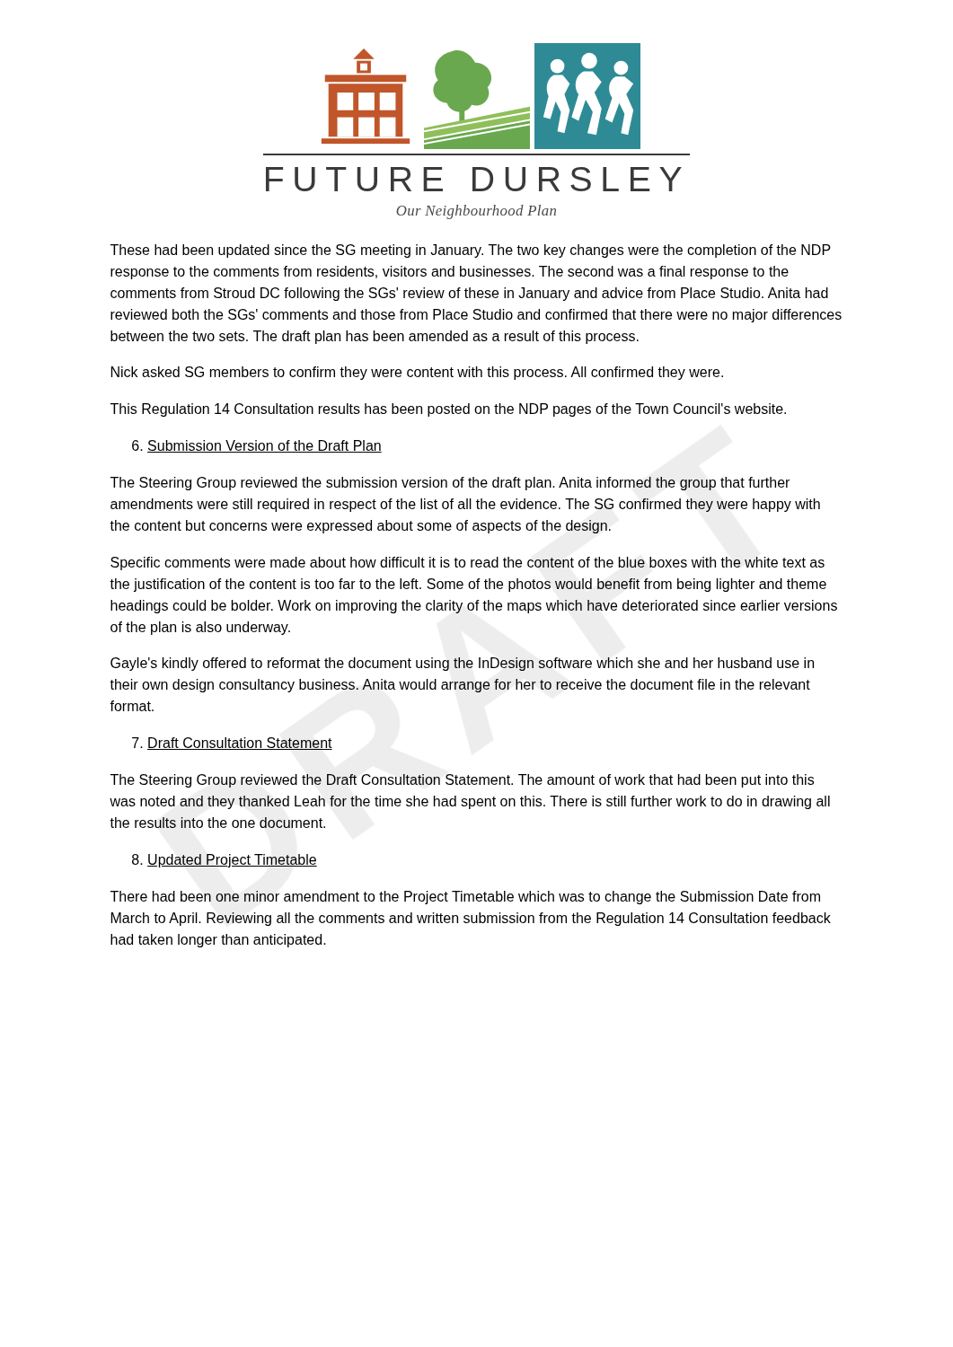DRAFT
FUTURE DURSLEY
Our Neighbourhood Plan
These had been updated since the SG meeting in January. The two key changes were the completion of the NDP response to the comments from residents, visitors and businesses. The second was a final response to the comments from Stroud DC following the SGs' review of these in January and advice from Place Studio. Anita had reviewed both the SGs' comments and those from Place Studio and confirmed that there were no major differences between the two sets. The draft plan has been amended as a result of this process.
Nick asked SG members to confirm they were content with this process. All confirmed they were.
This Regulation 14 Consultation results has been posted on the NDP pages of the Town Council's website.
Submission Version of the Draft Plan
The Steering Group reviewed the submission version of the draft plan. Anita informed the group that further amendments were still required in respect of the list of all the evidence. The SG confirmed they were happy with the content but concerns were expressed about some of aspects of the design.
Specific comments were made about how difficult it is to read the content of the blue boxes with the white text as the justification of the content is too far to the left. Some of the photos would benefit from being lighter and theme headings could be bolder. Work on improving the clarity of the maps which have deteriorated since earlier versions of the plan is also underway.
Gayle's kindly offered to reformat the document using the InDesign software which she and her husband use in their own design consultancy business. Anita would arrange for her to receive the document file in the relevant format.
Draft Consultation Statement
The Steering Group reviewed the Draft Consultation Statement. The amount of work that had been put into this was noted and they thanked Leah for the time she had spent on this. There is still further work to do in drawing all the results into the one document.
Updated Project Timetable
There had been one minor amendment to the Project Timetable which was to change the Submission Date from March to April. Reviewing all the comments and written submission from the Regulation 14 Consultation feedback had taken longer than anticipated.